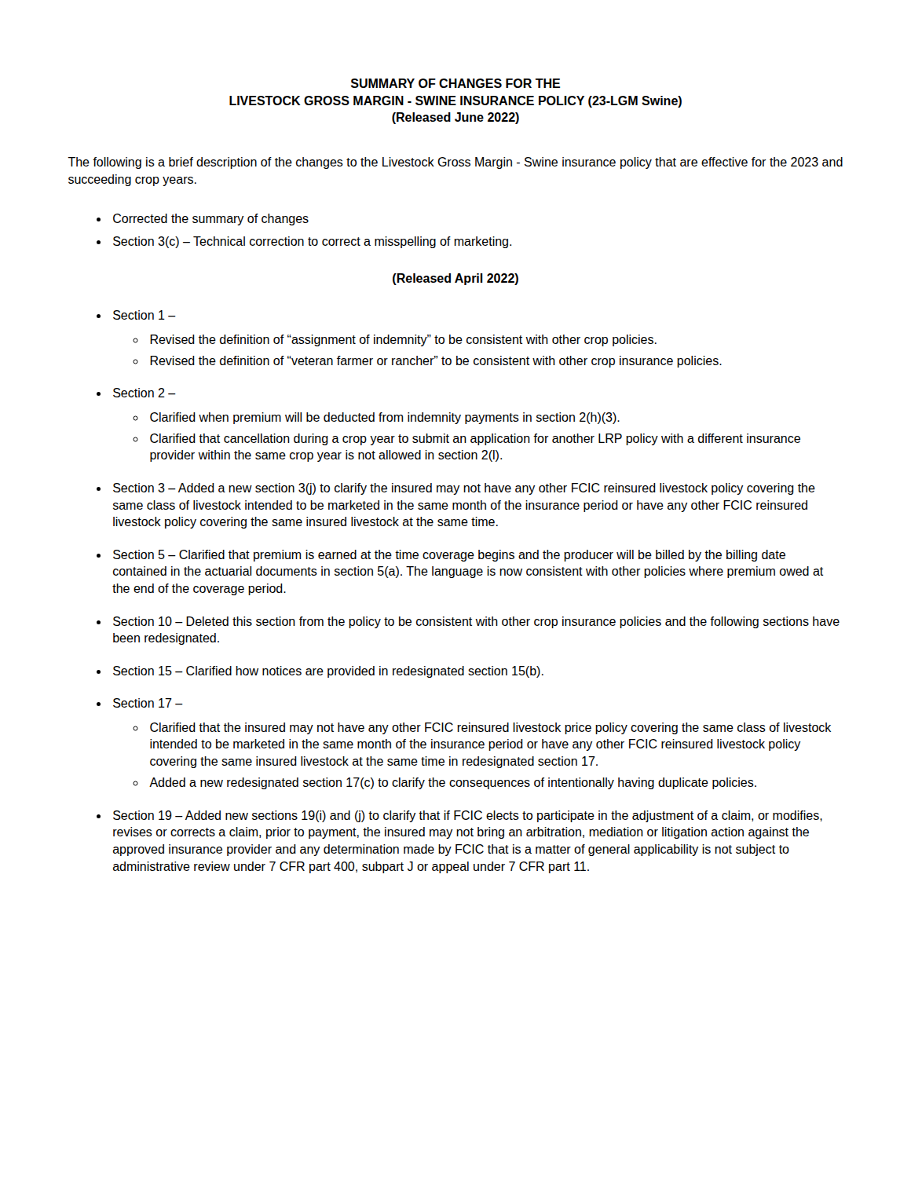SUMMARY OF CHANGES FOR THE LIVESTOCK GROSS MARGIN - SWINE INSURANCE POLICY (23-LGM Swine) (Released June 2022)
The following is a brief description of the changes to the Livestock Gross Margin - Swine insurance policy that are effective for the 2023 and succeeding crop years.
Corrected the summary of changes
Section 3(c) – Technical correction to correct a misspelling of marketing.
(Released April 2022)
Section 1 –
Revised the definition of “assignment of indemnity” to be consistent with other crop policies.
Revised the definition of “veteran farmer or rancher” to be consistent with other crop insurance policies.
Section 2 –
Clarified when premium will be deducted from indemnity payments in section 2(h)(3).
Clarified that cancellation during a crop year to submit an application for another LRP policy with a different insurance provider within the same crop year is not allowed in section 2(l).
Section 3 – Added a new section 3(j) to clarify the insured may not have any other FCIC reinsured livestock policy covering the same class of livestock intended to be marketed in the same month of the insurance period or have any other FCIC reinsured livestock policy covering the same insured livestock at the same time.
Section 5 – Clarified that premium is earned at the time coverage begins and the producer will be billed by the billing date contained in the actuarial documents in section 5(a). The language is now consistent with other policies where premium owed at the end of the coverage period.
Section 10 – Deleted this section from the policy to be consistent with other crop insurance policies and the following sections have been redesignated.
Section 15 – Clarified how notices are provided in redesignated section 15(b).
Section 17 –
Clarified that the insured may not have any other FCIC reinsured livestock price policy covering the same class of livestock intended to be marketed in the same month of the insurance period or have any other FCIC reinsured livestock policy covering the same insured livestock at the same time in redesignated section 17.
Added a new redesignated section 17(c) to clarify the consequences of intentionally having duplicate policies.
Section 19 – Added new sections 19(i) and (j) to clarify that if FCIC elects to participate in the adjustment of a claim, or modifies, revises or corrects a claim, prior to payment, the insured may not bring an arbitration, mediation or litigation action against the approved insurance provider and any determination made by FCIC that is a matter of general applicability is not subject to administrative review under 7 CFR part 400, subpart J or appeal under 7 CFR part 11.